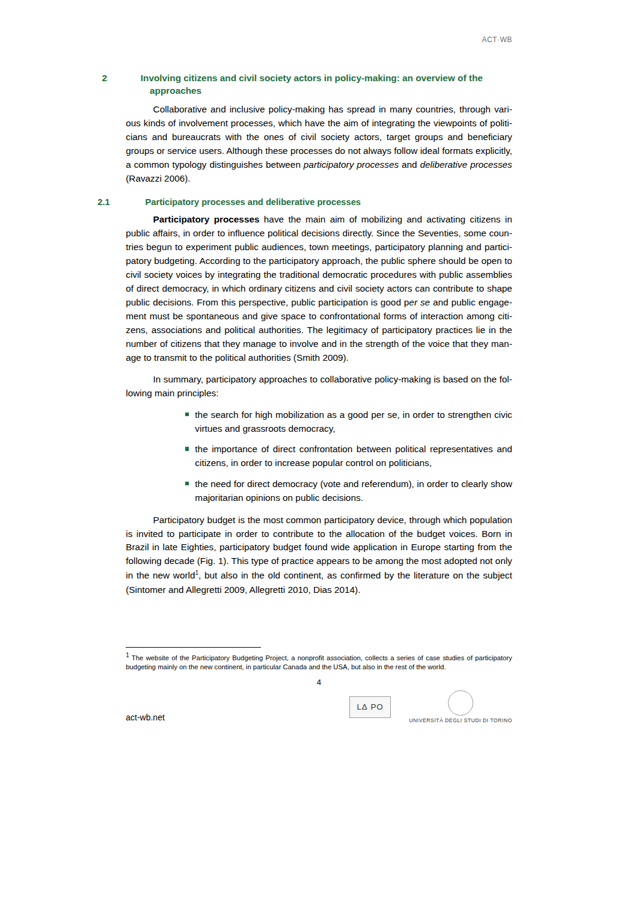ACT·WB
2 Involving citizens and civil society actors in policy-making: an overview of the approaches
Collaborative and inclusive policy-making has spread in many countries, through various kinds of involvement processes, which have the aim of integrating the viewpoints of politicians and bureaucrats with the ones of civil society actors, target groups and beneficiary groups or service users. Although these processes do not always follow ideal formats explicitly, a common typology distinguishes between participatory processes and deliberative processes (Ravazzi 2006).
2.1 Participatory processes and deliberative processes
Participatory processes have the main aim of mobilizing and activating citizens in public affairs, in order to influence political decisions directly. Since the Seventies, some countries begun to experiment public audiences, town meetings, participatory planning and participatory budgeting. According to the participatory approach, the public sphere should be open to civil society voices by integrating the traditional democratic procedures with public assemblies of direct democracy, in which ordinary citizens and civil society actors can contribute to shape public decisions. From this perspective, public participation is good per se and public engagement must be spontaneous and give space to confrontational forms of interaction among citizens, associations and political authorities. The legitimacy of participatory practices lie in the number of citizens that they manage to involve and in the strength of the voice that they manage to transmit to the political authorities (Smith 2009).
In summary, participatory approaches to collaborative policy-making is based on the following main principles:
the search for high mobilization as a good per se, in order to strengthen civic virtues and grassroots democracy,
the importance of direct confrontation between political representatives and citizens, in order to increase popular control on politicians,
the need for direct democracy (vote and referendum), in order to clearly show majoritarian opinions on public decisions.
Participatory budget is the most common participatory device, through which population is invited to participate in order to contribute to the allocation of the budget voices. Born in Brazil in late Eighties, participatory budget found wide application in Europe starting from the following decade (Fig. 1). This type of practice appears to be among the most adopted not only in the new world1, but also in the old continent, as confirmed by the literature on the subject (Sintomer and Allegretti 2009, Allegretti 2010, Dias 2014).
1 The website of the Participatory Budgeting Project, a nonprofit association, collects a series of case studies of participatory budgeting mainly on the new continent, in particular Canada and the USA, but also in the rest of the world.
4
act-wb.net
LΔ PO
UNIVERSITÀ DEGLI STUDI DI TORINO